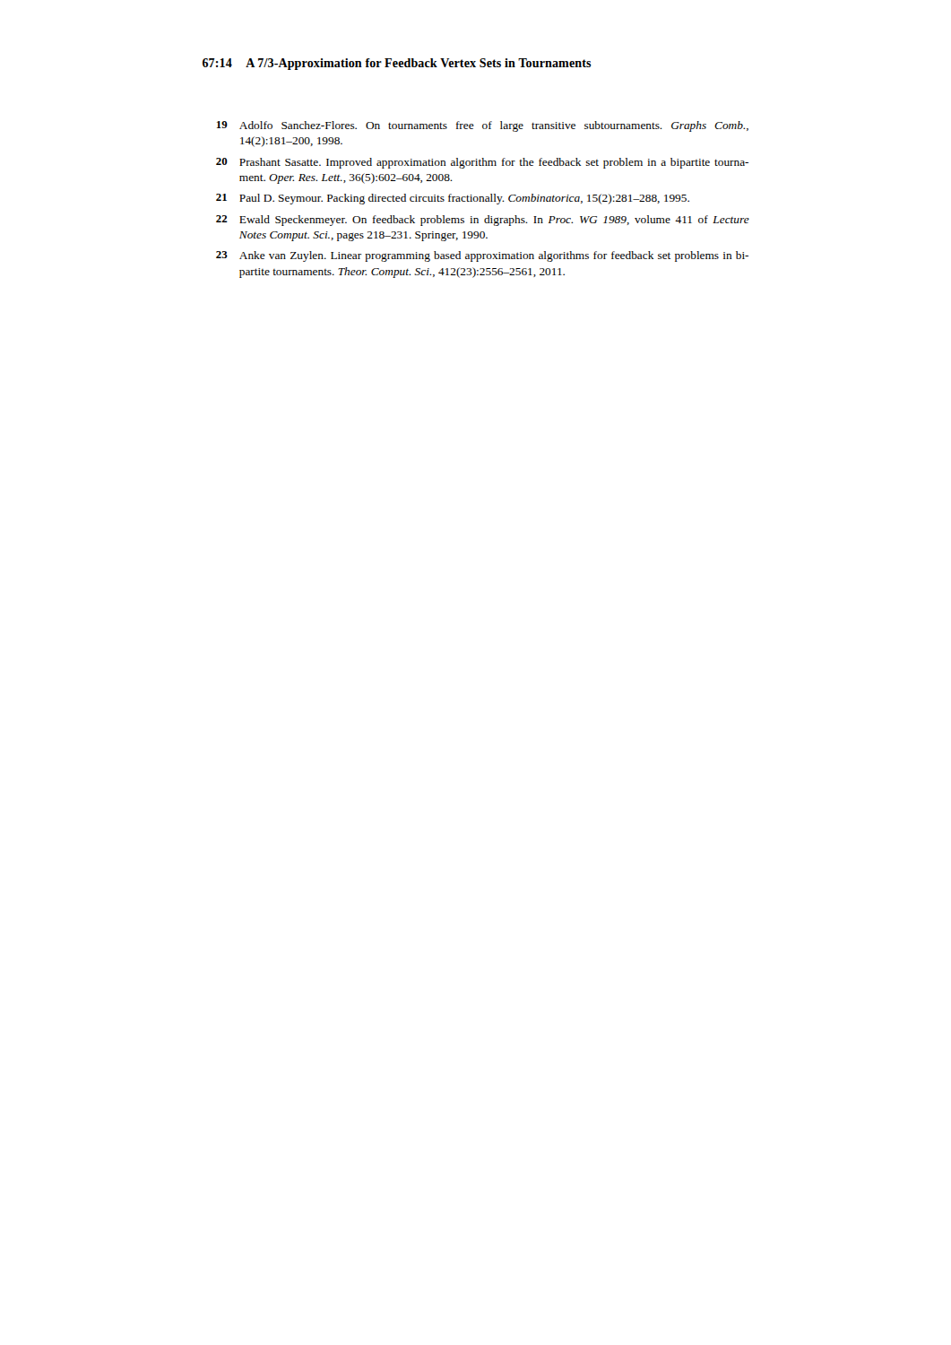67:14 A 7/3-Approximation for Feedback Vertex Sets in Tournaments
19 Adolfo Sanchez-Flores. On tournaments free of large transitive subtournaments. Graphs Comb., 14(2):181–200, 1998.
20 Prashant Sasatte. Improved approximation algorithm for the feedback set problem in a bipartite tournament. Oper. Res. Lett., 36(5):602–604, 2008.
21 Paul D. Seymour. Packing directed circuits fractionally. Combinatorica, 15(2):281–288, 1995.
22 Ewald Speckenmeyer. On feedback problems in digraphs. In Proc. WG 1989, volume 411 of Lecture Notes Comput. Sci., pages 218–231. Springer, 1990.
23 Anke van Zuylen. Linear programming based approximation algorithms for feedback set problems in bipartite tournaments. Theor. Comput. Sci., 412(23):2556–2561, 2011.